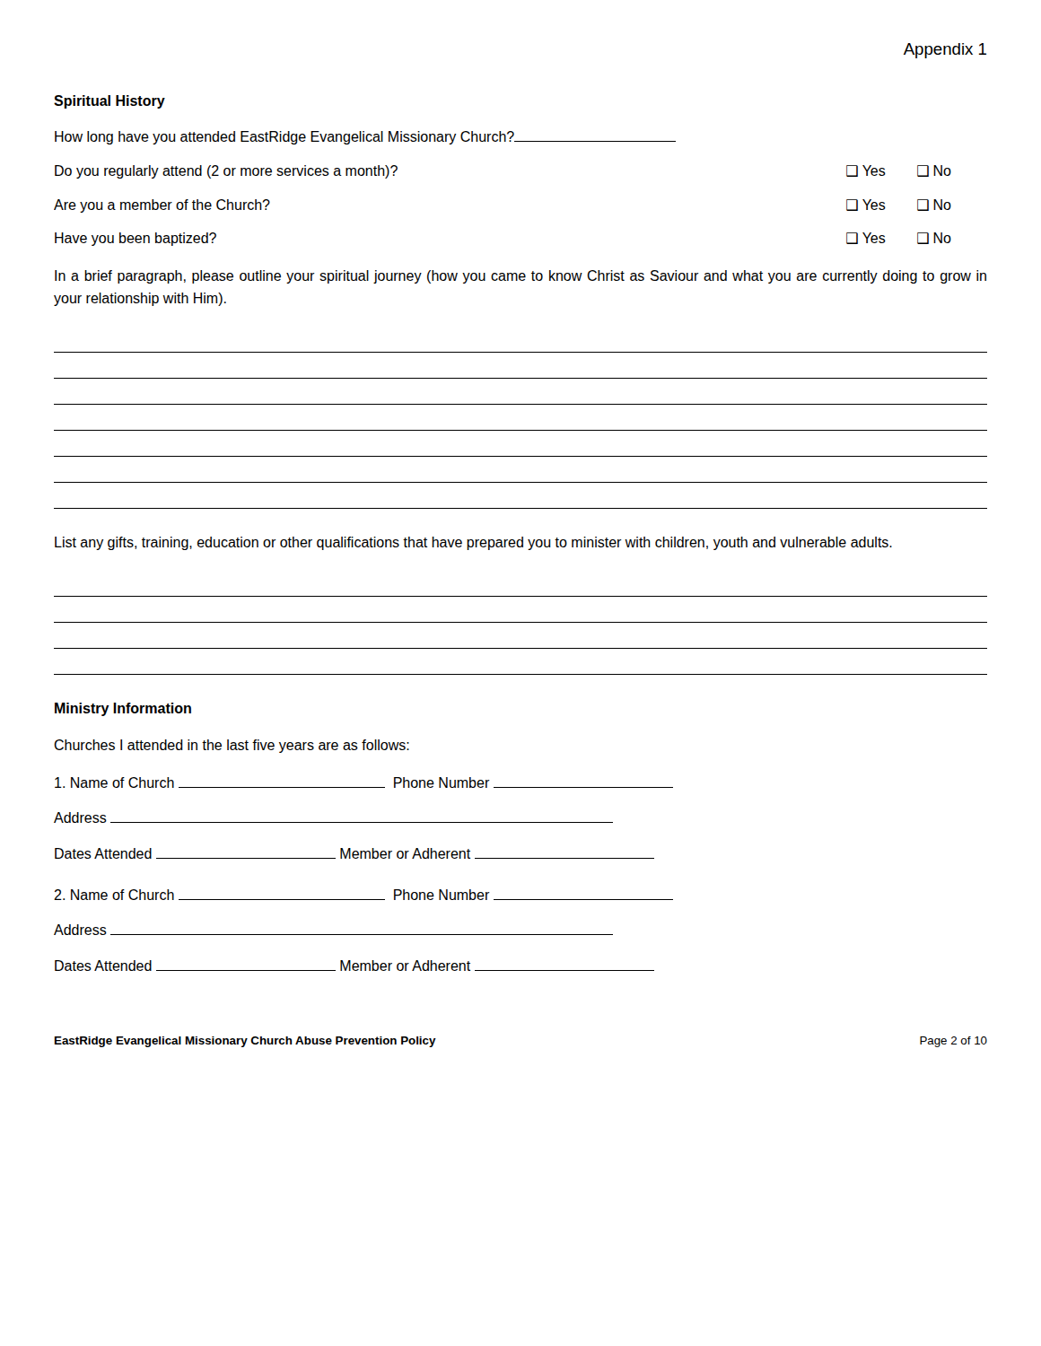Appendix 1
Spiritual History
How long have you attended EastRidge Evangelical Missionary Church?
Do you regularly attend (2 or more services a month)? ❑Yes ❑No
Are you a member of the Church? ❑Yes ❑No
Have you been baptized? ❑Yes ❑No
In a brief paragraph, please outline your spiritual journey (how you came to know Christ as Saviour and what you are currently doing to grow in your relationship with Him).
List any gifts, training, education or other qualifications that have prepared you to minister with children, youth and vulnerable adults.
Ministry Information
Churches I attended in the last five years are as follows:
1. Name of Church Phone Number
Address
Dates Attended Member or Adherent
2. Name of Church Phone Number
Address
Dates Attended Member or Adherent
EastRidge Evangelical Missionary Church Abuse Prevention Policy Page 2 of 10